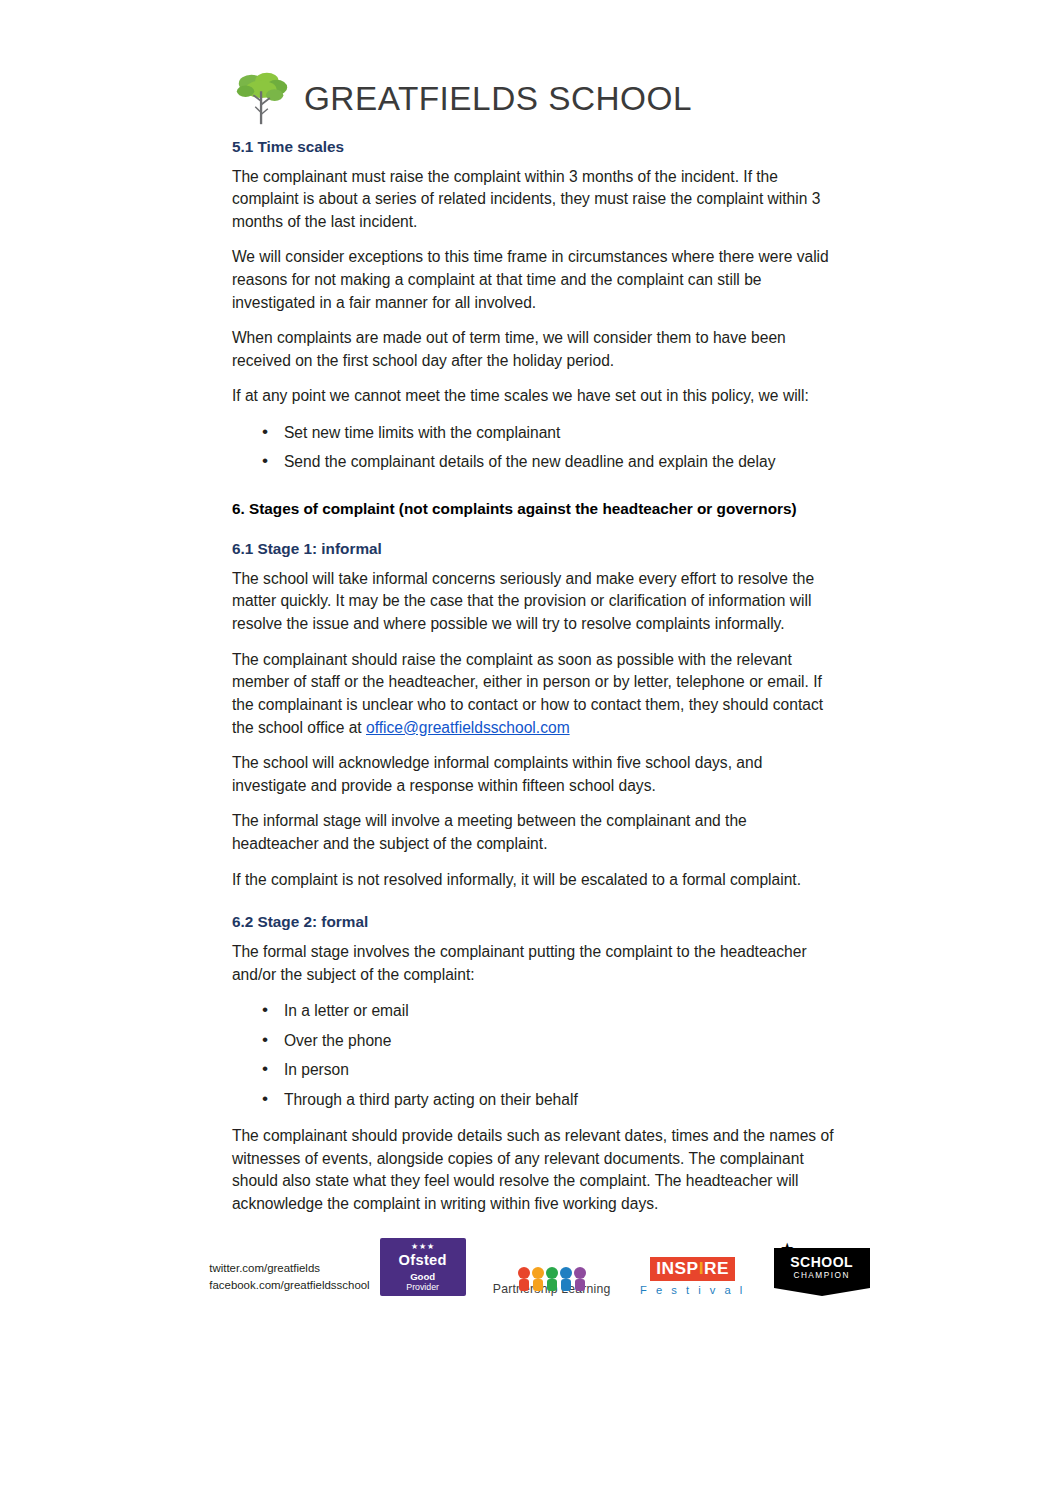GREATFIELDS SCHOOL
5.1 Time scales
The complainant must raise the complaint within 3 months of the incident. If the complaint is about a series of related incidents, they must raise the complaint within 3 months of the last incident.
We will consider exceptions to this time frame in circumstances where there were valid reasons for not making a complaint at that time and the complaint can still be investigated in a fair manner for all involved.
When complaints are made out of term time, we will consider them to have been received on the first school day after the holiday period.
If at any point we cannot meet the time scales we have set out in this policy, we will:
Set new time limits with the complainant
Send the complainant details of the new deadline and explain the delay
6. Stages of complaint (not complaints against the headteacher or governors)
6.1 Stage 1: informal
The school will take informal concerns seriously and make every effort to resolve the matter quickly. It may be the case that the provision or clarification of information will resolve the issue and where possible we will try to resolve complaints informally.
The complainant should raise the complaint as soon as possible with the relevant member of staff or the headteacher, either in person or by letter, telephone or email. If the complainant is unclear who to contact or how to contact them, they should contact the school office at office@greatfieldsschool.com
The school will acknowledge informal complaints within five school days, and investigate and provide a response within fifteen school days.
The informal stage will involve a meeting between the complainant and the headteacher and the subject of the complaint.
If the complaint is not resolved informally, it will be escalated to a formal complaint.
6.2 Stage 2: formal
The formal stage involves the complainant putting the complaint to the headteacher and/or the subject of the complaint:
In a letter or email
Over the phone
In person
Through a third party acting on their behalf
The complainant should provide details such as relevant dates, times and the names of witnesses of events, alongside copies of any relevant documents. The complainant should also state what they feel would resolve the complaint. The headteacher will acknowledge the complaint in writing within five working days.
twitter.com/greatfields
facebook.com/greatfieldsschool
★★★
Ofsted
Good
Provider
Partnership Learning
INSPIRE
F e s t i v a l
★
SCHOOL
CHAMPION